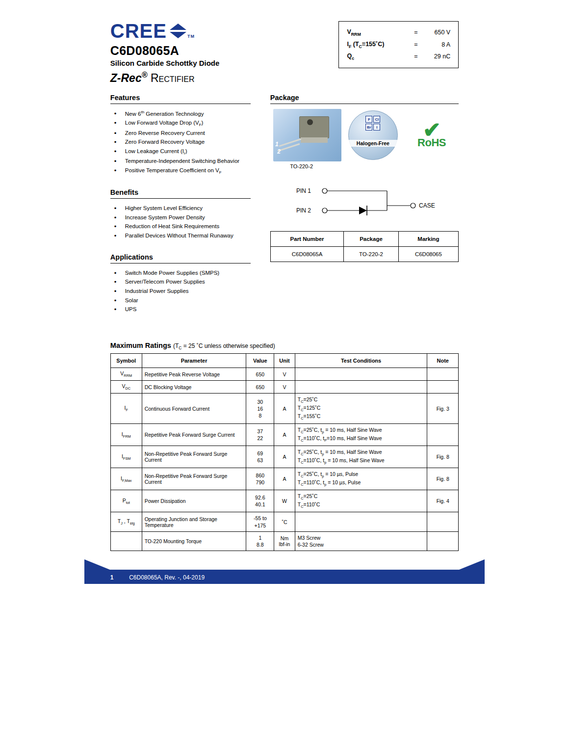CREE TM
C6D08065A
Silicon Carbide Schottky Diode
Z-Rec® Rectifier
| V RRM | = | 650 V |
| I F (T C =155˚C) | = | 8 A |
| Q c | = | 29 nC |
Features
New 6th Generation Technology
Low Forward Voltage Drop (VF)
Zero Reverse Recovery Current
Zero Forward Recovery Voltage
Low Leakage Current (Ir)
Temperature-Independent Switching Behavior
Positive Temperature Coefficient on VF
Benefits
Higher System Level Efficiency
Increase System Power Density
Reduction of Heat Sink Requirements
Parallel Devices Without Thermal Runaway
Applications
Switch Mode Power Supplies (SMPS)
Server/Telecom Power Supplies
Industrial Power Supplies
Solar
UPS
Package
1
2
F
Cl
Br
I
Halogen-Free
✔
RoHS
TO-220-2
PIN 1 CASE PIN 2
| Part Number | Package | Marking |
| --- | --- | --- |
| C6D08065A | TO-220-2 | C6D08065 |
Maximum Ratings (TC = 25 ˚C unless otherwise specified)
| Symbol | Parameter | Value | Unit | Test Conditions | Note |
| --- | --- | --- | --- | --- | --- |
| V RRM | Repetitive Peak Reverse Voltage | 650 | V | | |
| V DC | DC Blocking Voltage | 650 | V | | |
| I F | Continuous Forward Current | 30 16 8 | A | T C =25˚C T C =125˚C T C =155˚C | Fig. 3 |
| I FRM | Repetitive Peak Forward Surge Current | 37 22 | A | T C =25˚C, t p = 10 ms, Half Sine Wave T C =110˚C, t P =10 ms, Half Sine Wave | |
| I FSM | Non-Repetitive Peak Forward Surge Current | 69 63 | A | T C =25˚C, t p = 10 ms, Half Sine Wave T C =110˚C, t p = 10 ms, Half Sine Wave | Fig. 8 |
| I F,Max | Non-Repetitive Peak Forward Surge Current | 860 790 | A | T C =25˚C, t p = 10 µs, Pulse T C =110˚C, t p = 10 µs, Pulse | Fig. 8 |
| P tot | Power Dissipation | 92.6 40.1 | W | T C =25˚C T C =110˚C | Fig. 4 |
| T J , T stg | Operating Junction and Storage Temperature | -55 to +175 | ˚C | | |
| | TO-220 Mounting Torque | 1 8.8 | Nm lbf-in | M3 Screw 6-32 Screw | |
1
C6D08065A, Rev. -, 04-2019